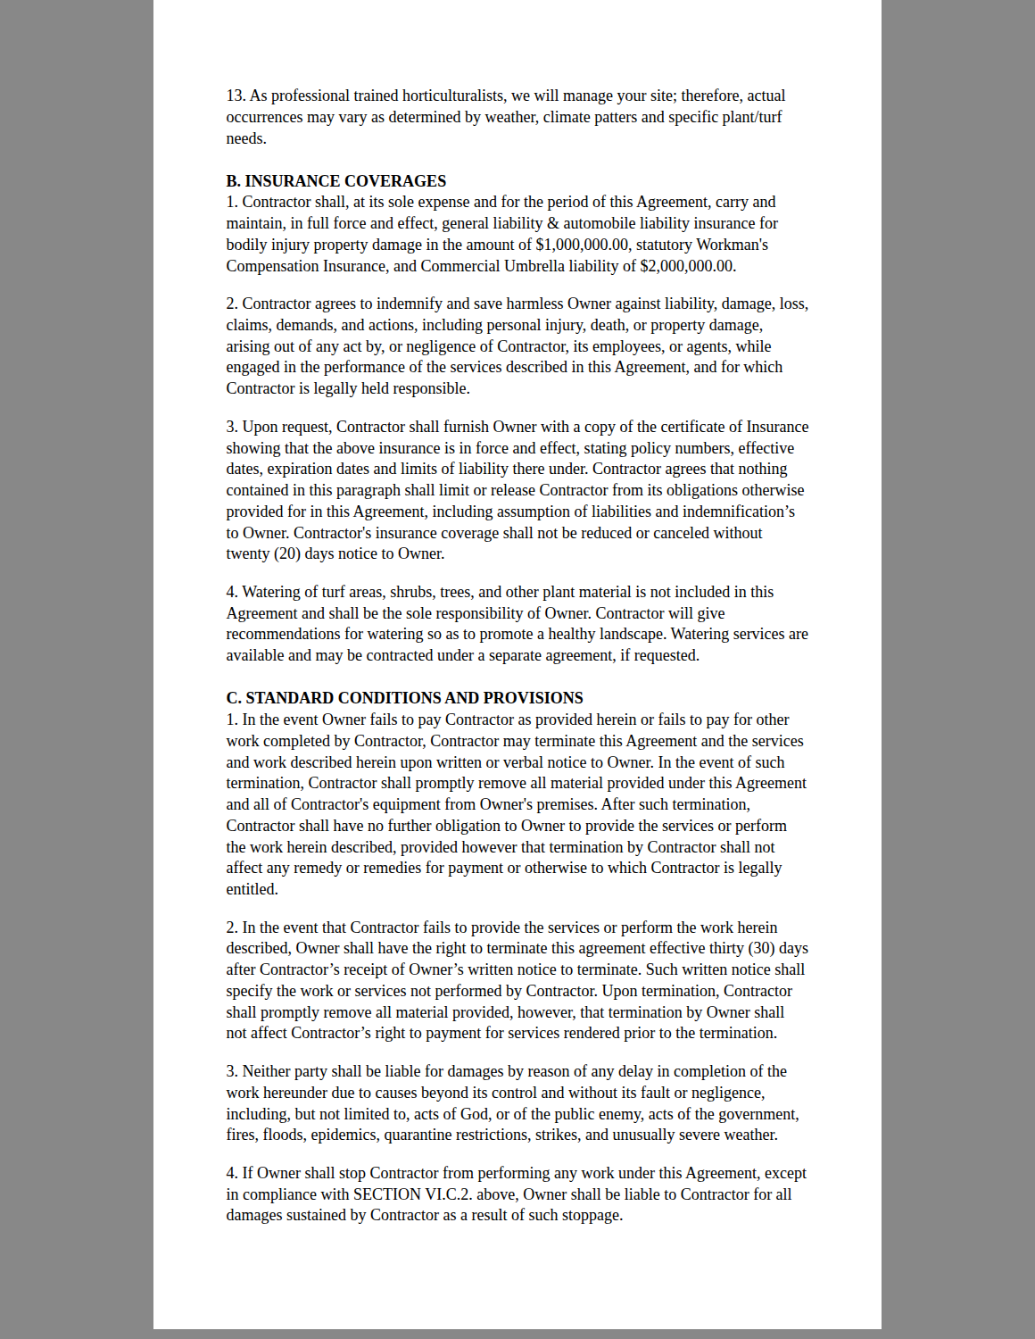13. As professional trained horticulturalists, we will manage your site; therefore, actual occurrences may vary as determined by weather, climate patters and specific plant/turf needs.
B. INSURANCE COVERAGES
1. Contractor shall, at its sole expense and for the period of this Agreement, carry and maintain, in full force and effect, general liability & automobile liability insurance for bodily injury property damage in the amount of $1,000,000.00, statutory Workman's Compensation Insurance, and Commercial Umbrella liability of $2,000,000.00.
2. Contractor agrees to indemnify and save harmless Owner against liability, damage, loss, claims, demands, and actions, including personal injury, death, or property damage, arising out of any act by, or negligence of Contractor, its employees, or agents, while engaged in the performance of the services described in this Agreement, and for which Contractor is legally held responsible.
3. Upon request, Contractor shall furnish Owner with a copy of the certificate of Insurance showing that the above insurance is in force and effect, stating policy numbers, effective dates, expiration dates and limits of liability there under. Contractor agrees that nothing contained in this paragraph shall limit or release Contractor from its obligations otherwise provided for in this Agreement, including assumption of liabilities and indemnification’s to Owner. Contractor's insurance coverage shall not be reduced or canceled without twenty (20) days notice to Owner.
4. Watering of turf areas, shrubs, trees, and other plant material is not included in this Agreement and shall be the sole responsibility of Owner. Contractor will give recommendations for watering so as to promote a healthy landscape. Watering services are available and may be contracted under a separate agreement, if requested.
C. STANDARD CONDITIONS AND PROVISIONS
1. In the event Owner fails to pay Contractor as provided herein or fails to pay for other work completed by Contractor, Contractor may terminate this Agreement and the services and work described herein upon written or verbal notice to Owner. In the event of such termination, Contractor shall promptly remove all material provided under this Agreement and all of Contractor's equipment from Owner's premises. After such termination, Contractor shall have no further obligation to Owner to provide the services or perform the work herein described, provided however that termination by Contractor shall not affect any remedy or remedies for payment or otherwise to which Contractor is legally entitled.
2. In the event that Contractor fails to provide the services or perform the work herein described, Owner shall have the right to terminate this agreement effective thirty (30) days after Contractor’s receipt of Owner’s written notice to terminate. Such written notice shall specify the work or services not performed by Contractor. Upon termination, Contractor shall promptly remove all material provided, however, that termination by Owner shall not affect Contractor’s right to payment for services rendered prior to the termination.
3. Neither party shall be liable for damages by reason of any delay in completion of the work hereunder due to causes beyond its control and without its fault or negligence, including, but not limited to, acts of God, or of the public enemy, acts of the government, fires, floods, epidemics, quarantine restrictions, strikes, and unusually severe weather.
4. If Owner shall stop Contractor from performing any work under this Agreement, except in compliance with SECTION VI.C.2. above, Owner shall be liable to Contractor for all damages sustained by Contractor as a result of such stoppage.